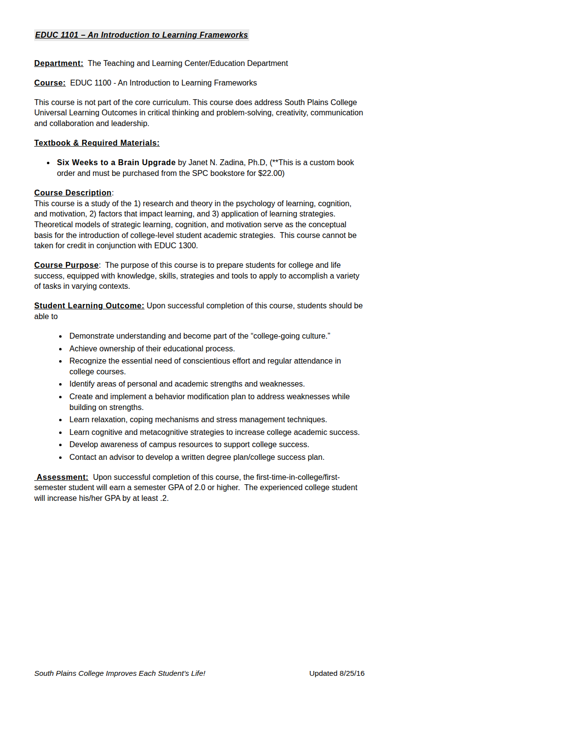EDUC 1101 – An Introduction to Learning Frameworks
Department: The Teaching and Learning Center/Education Department
Course: EDUC 1100 - An Introduction to Learning Frameworks
This course is not part of the core curriculum. This course does address South Plains College Universal Learning Outcomes in critical thinking and problem-solving, creativity, communication and collaboration and leadership.
Textbook & Required Materials:
Six Weeks to a Brain Upgrade by Janet N. Zadina, Ph.D, (**This is a custom book order and must be purchased from the SPC bookstore for $22.00)
Course Description:
This course is a study of the 1) research and theory in the psychology of learning, cognition, and motivation, 2) factors that impact learning, and 3) application of learning strategies. Theoretical models of strategic learning, cognition, and motivation serve as the conceptual basis for the introduction of college-level student academic strategies. This course cannot be taken for credit in conjunction with EDUC 1300.
Course Purpose: The purpose of this course is to prepare students for college and life success, equipped with knowledge, skills, strategies and tools to apply to accomplish a variety of tasks in varying contexts.
Student Learning Outcome: Upon successful completion of this course, students should be able to
Demonstrate understanding and become part of the “college-going culture.”
Achieve ownership of their educational process.
Recognize the essential need of conscientious effort and regular attendance in college courses.
Identify areas of personal and academic strengths and weaknesses.
Create and implement a behavior modification plan to address weaknesses while building on strengths.
Learn relaxation, coping mechanisms and stress management techniques.
Learn cognitive and metacognitive strategies to increase college academic success.
Develop awareness of campus resources to support college success.
Contact an advisor to develop a written degree plan/college success plan.
Assessment: Upon successful completion of this course, the first-time-in-college/first-semester student will earn a semester GPA of 2.0 or higher. The experienced college student will increase his/her GPA by at least .2.
South Plains College Improves Each Student’s Life! Updated 8/25/16